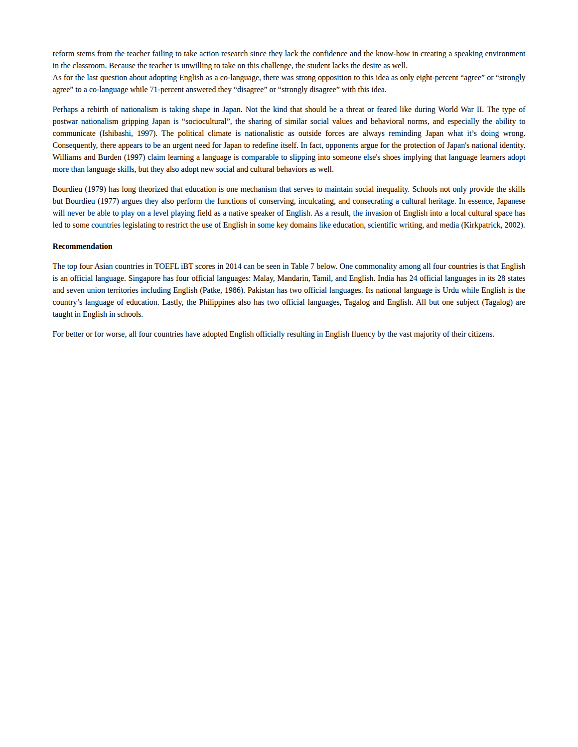reform stems from the teacher failing to take action research since they lack the confidence and the know-how in creating a speaking environment in the classroom. Because the teacher is unwilling to take on this challenge, the student lacks the desire as well.
As for the last question about adopting English as a co-language, there was strong opposition to this idea as only eight-percent “agree” or “strongly agree” to a co-language while 71-percent answered they “disagree” or “strongly disagree” with this idea.
Perhaps a rebirth of nationalism is taking shape in Japan. Not the kind that should be a threat or feared like during World War II. The type of postwar nationalism gripping Japan is “sociocultural”, the sharing of similar social values and behavioral norms, and especially the ability to communicate (Ishibashi, 1997). The political climate is nationalistic as outside forces are always reminding Japan what it’s doing wrong. Consequently, there appears to be an urgent need for Japan to redefine itself. In fact, opponents argue for the protection of Japan's national identity. Williams and Burden (1997) claim learning a language is comparable to slipping into someone else's shoes implying that language learners adopt more than language skills, but they also adopt new social and cultural behaviors as well.
Bourdieu (1979) has long theorized that education is one mechanism that serves to maintain social inequality. Schools not only provide the skills but Bourdieu (1977) argues they also perform the functions of conserving, inculcating, and consecrating a cultural heritage. In essence, Japanese will never be able to play on a level playing field as a native speaker of English. As a result, the invasion of English into a local cultural space has led to some countries legislating to restrict the use of English in some key domains like education, scientific writing, and media (Kirkpatrick, 2002).
Recommendation
The top four Asian countries in TOEFL iBT scores in 2014 can be seen in Table 7 below. One commonality among all four countries is that English is an official language. Singapore has four official languages: Malay, Mandarin, Tamil, and English. India has 24 official languages in its 28 states and seven union territories including English (Patke, 1986). Pakistan has two official languages. Its national language is Urdu while English is the country’s language of education. Lastly, the Philippines also has two official languages, Tagalog and English. All but one subject (Tagalog) are taught in English in schools.
For better or for worse, all four countries have adopted English officially resulting in English fluency by the vast majority of their citizens.